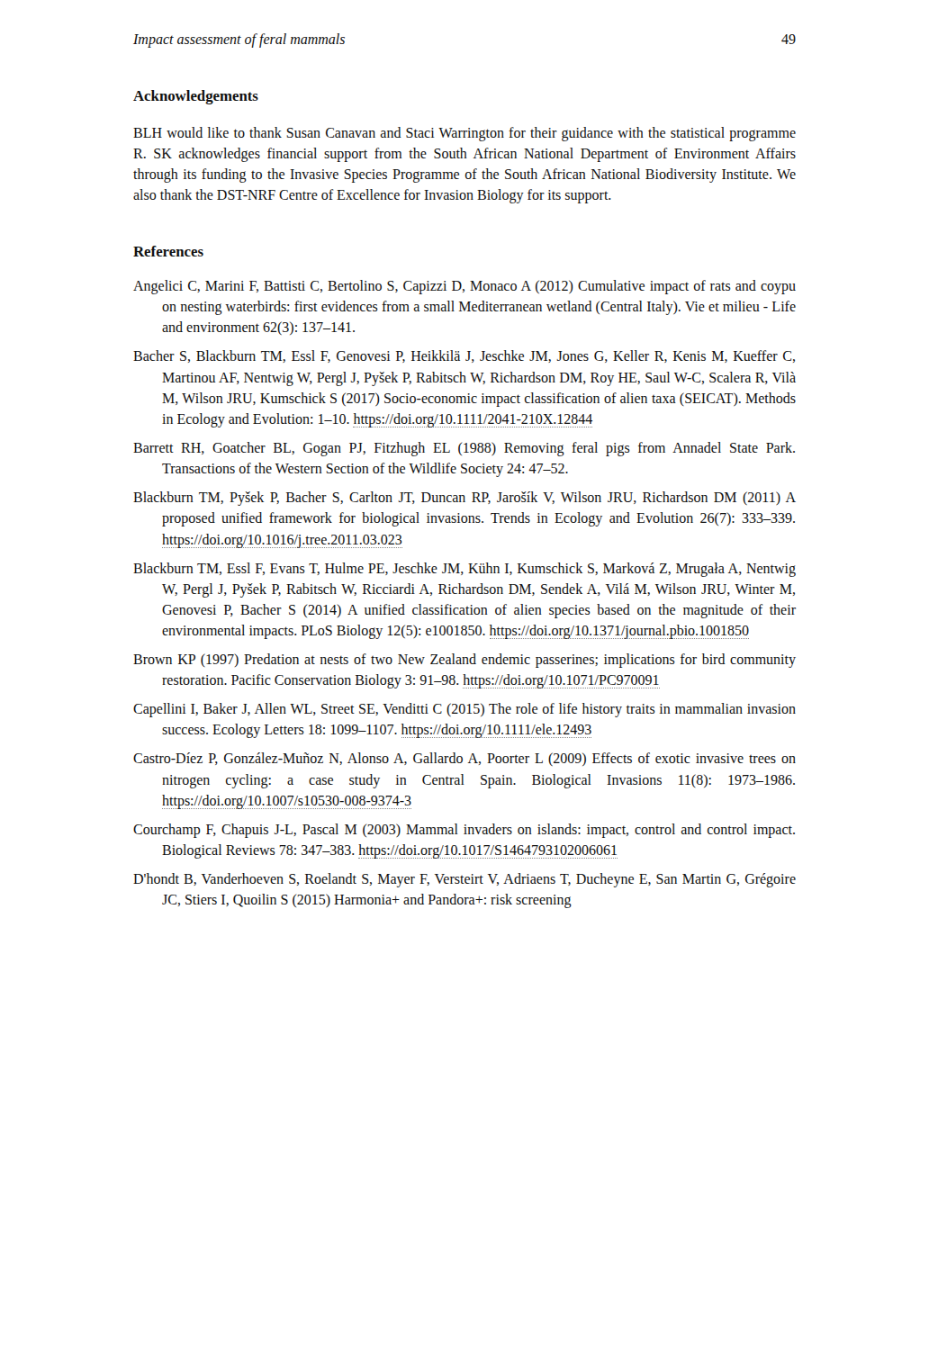Impact assessment of feral mammals 49
Acknowledgements
BLH would like to thank Susan Canavan and Staci Warrington for their guidance with the statistical programme R. SK acknowledges financial support from the South African National Department of Environment Affairs through its funding to the Invasive Species Programme of the South African National Biodiversity Institute. We also thank the DST-NRF Centre of Excellence for Invasion Biology for its support.
References
Angelici C, Marini F, Battisti C, Bertolino S, Capizzi D, Monaco A (2012) Cumulative impact of rats and coypu on nesting waterbirds: first evidences from a small Mediterranean wetland (Central Italy). Vie et milieu - Life and environment 62(3): 137–141.
Bacher S, Blackburn TM, Essl F, Genovesi P, Heikkilä J, Jeschke JM, Jones G, Keller R, Kenis M, Kueffer C, Martinou AF, Nentwig W, Pergl J, Pyšek P, Rabitsch W, Richardson DM, Roy HE, Saul W-C, Scalera R, Vilà M, Wilson JRU, Kumschick S (2017) Socio-economic impact classification of alien taxa (SEICAT). Methods in Ecology and Evolution: 1–10. https://doi.org/10.1111/2041-210X.12844
Barrett RH, Goatcher BL, Gogan PJ, Fitzhugh EL (1988) Removing feral pigs from Annadel State Park. Transactions of the Western Section of the Wildlife Society 24: 47–52.
Blackburn TM, Pyšek P, Bacher S, Carlton JT, Duncan RP, Jarošík V, Wilson JRU, Richardson DM (2011) A proposed unified framework for biological invasions. Trends in Ecology and Evolution 26(7): 333–339. https://doi.org/10.1016/j.tree.2011.03.023
Blackburn TM, Essl F, Evans T, Hulme PE, Jeschke JM, Kühn I, Kumschick S, Marková Z, Mrugała A, Nentwig W, Pergl J, Pyšek P, Rabitsch W, Ricciardi A, Richardson DM, Sendek A, Vilá M, Wilson JRU, Winter M, Genovesi P, Bacher S (2014) A unified classification of alien species based on the magnitude of their environmental impacts. PLoS Biology 12(5): e1001850. https://doi.org/10.1371/journal.pbio.1001850
Brown KP (1997) Predation at nests of two New Zealand endemic passerines; implications for bird community restoration. Pacific Conservation Biology 3: 91–98. https://doi.org/10.1071/PC970091
Capellini I, Baker J, Allen WL, Street SE, Venditti C (2015) The role of life history traits in mammalian invasion success. Ecology Letters 18: 1099–1107. https://doi.org/10.1111/ele.12493
Castro-Díez P, González-Muñoz N, Alonso A, Gallardo A, Poorter L (2009) Effects of exotic invasive trees on nitrogen cycling: a case study in Central Spain. Biological Invasions 11(8): 1973–1986. https://doi.org/10.1007/s10530-008-9374-3
Courchamp F, Chapuis J-L, Pascal M (2003) Mammal invaders on islands: impact, control and control impact. Biological Reviews 78: 347–383. https://doi.org/10.1017/S1464793102006061
D'hondt B, Vanderhoeven S, Roelandt S, Mayer F, Versteirt V, Adriaens T, Ducheyne E, San Martin G, Grégoire JC, Stiers I, Quoilin S (2015) Harmonia+ and Pandora+: risk screening